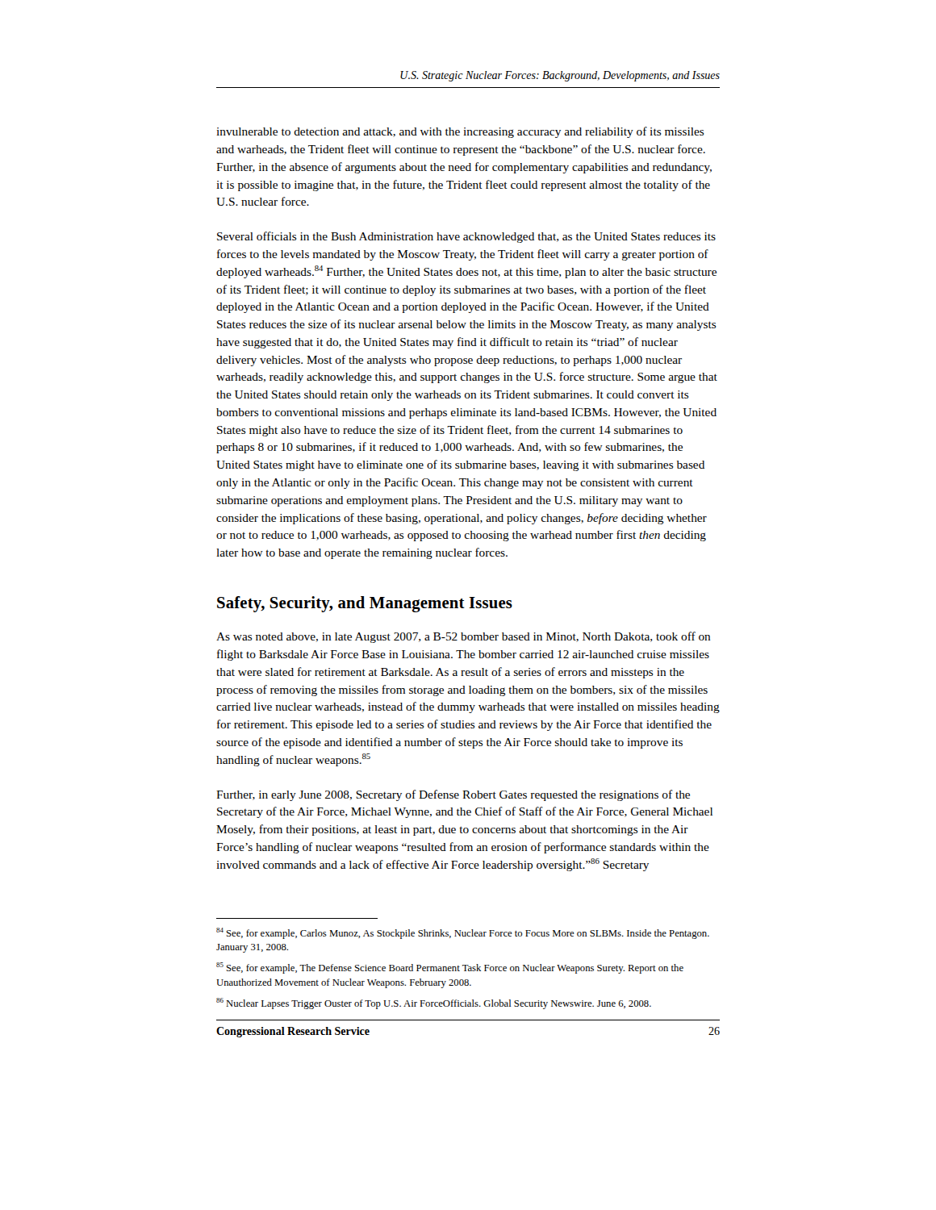U.S. Strategic Nuclear Forces: Background, Developments, and Issues
invulnerable to detection and attack, and with the increasing accuracy and reliability of its missiles and warheads, the Trident fleet will continue to represent the “backbone” of the U.S. nuclear force. Further, in the absence of arguments about the need for complementary capabilities and redundancy, it is possible to imagine that, in the future, the Trident fleet could represent almost the totality of the U.S. nuclear force.
Several officials in the Bush Administration have acknowledged that, as the United States reduces its forces to the levels mandated by the Moscow Treaty, the Trident fleet will carry a greater portion of deployed warheads.84 Further, the United States does not, at this time, plan to alter the basic structure of its Trident fleet; it will continue to deploy its submarines at two bases, with a portion of the fleet deployed in the Atlantic Ocean and a portion deployed in the Pacific Ocean. However, if the United States reduces the size of its nuclear arsenal below the limits in the Moscow Treaty, as many analysts have suggested that it do, the United States may find it difficult to retain its “triad” of nuclear delivery vehicles. Most of the analysts who propose deep reductions, to perhaps 1,000 nuclear warheads, readily acknowledge this, and support changes in the U.S. force structure. Some argue that the United States should retain only the warheads on its Trident submarines. It could convert its bombers to conventional missions and perhaps eliminate its land-based ICBMs. However, the United States might also have to reduce the size of its Trident fleet, from the current 14 submarines to perhaps 8 or 10 submarines, if it reduced to 1,000 warheads. And, with so few submarines, the United States might have to eliminate one of its submarine bases, leaving it with submarines based only in the Atlantic or only in the Pacific Ocean. This change may not be consistent with current submarine operations and employment plans. The President and the U.S. military may want to consider the implications of these basing, operational, and policy changes, before deciding whether or not to reduce to 1,000 warheads, as opposed to choosing the warhead number first then deciding later how to base and operate the remaining nuclear forces.
Safety, Security, and Management Issues
As was noted above, in late August 2007, a B-52 bomber based in Minot, North Dakota, took off on flight to Barksdale Air Force Base in Louisiana. The bomber carried 12 air-launched cruise missiles that were slated for retirement at Barksdale. As a result of a series of errors and missteps in the process of removing the missiles from storage and loading them on the bombers, six of the missiles carried live nuclear warheads, instead of the dummy warheads that were installed on missiles heading for retirement. This episode led to a series of studies and reviews by the Air Force that identified the source of the episode and identified a number of steps the Air Force should take to improve its handling of nuclear weapons.85
Further, in early June 2008, Secretary of Defense Robert Gates requested the resignations of the Secretary of the Air Force, Michael Wynne, and the Chief of Staff of the Air Force, General Michael Mosely, from their positions, at least in part, due to concerns about that shortcomings in the Air Force’s handling of nuclear weapons “resulted from an erosion of performance standards within the involved commands and a lack of effective Air Force leadership oversight.”86 Secretary
84 See, for example, Carlos Munoz, As Stockpile Shrinks, Nuclear Force to Focus More on SLBMs. Inside the Pentagon. January 31, 2008.
85 See, for example, The Defense Science Board Permanent Task Force on Nuclear Weapons Surety. Report on the Unauthorized Movement of Nuclear Weapons. February 2008.
86 Nuclear Lapses Trigger Ouster of Top U.S. Air ForceOfficials. Global Security Newswire. June 6, 2008.
Congressional Research Service 26